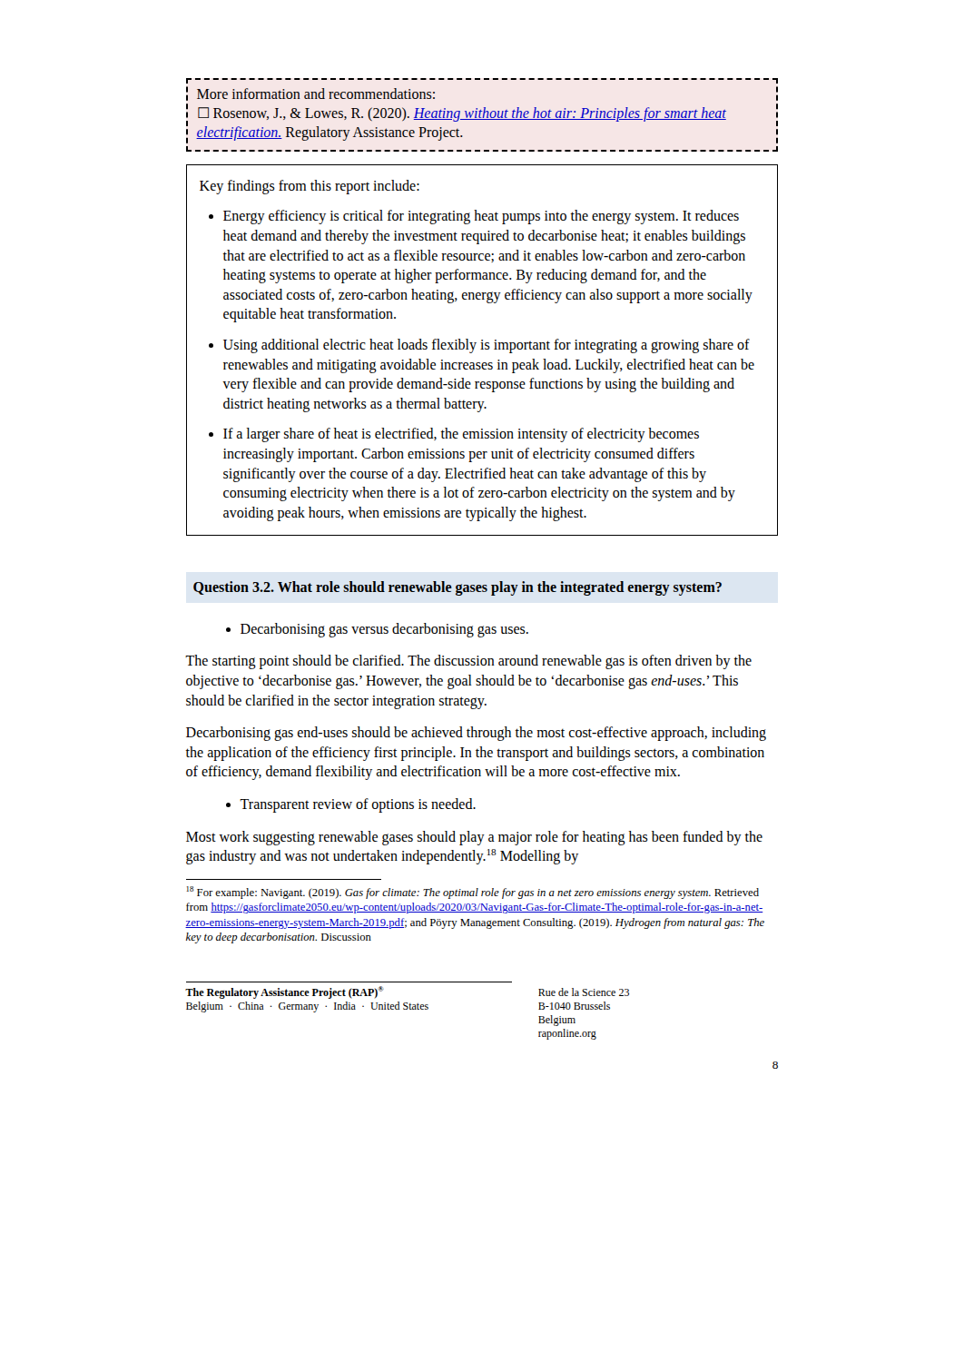More information and recommendations:
Rosenow, J., & Lowes, R. (2020). Heating without the hot air: Principles for smart heat electrification. Regulatory Assistance Project.
Key findings from this report include:
Energy efficiency is critical for integrating heat pumps into the energy system. It reduces heat demand and thereby the investment required to decarbonise heat; it enables buildings that are electrified to act as a flexible resource; and it enables low-carbon and zero-carbon heating systems to operate at higher performance. By reducing demand for, and the associated costs of, zero-carbon heating, energy efficiency can also support a more socially equitable heat transformation.
Using additional electric heat loads flexibly is important for integrating a growing share of renewables and mitigating avoidable increases in peak load. Luckily, electrified heat can be very flexible and can provide demand-side response functions by using the building and district heating networks as a thermal battery.
If a larger share of heat is electrified, the emission intensity of electricity becomes increasingly important. Carbon emissions per unit of electricity consumed differs significantly over the course of a day. Electrified heat can take advantage of this by consuming electricity when there is a lot of zero-carbon electricity on the system and by avoiding peak hours, when emissions are typically the highest.
Question 3.2. What role should renewable gases play in the integrated energy system?
Decarbonising gas versus decarbonising gas uses.
The starting point should be clarified. The discussion around renewable gas is often driven by the objective to ‘decarbonise gas.’ However, the goal should be to ‘decarbonise gas end-uses.’ This should be clarified in the sector integration strategy.
Decarbonising gas end-uses should be achieved through the most cost-effective approach, including the application of the efficiency first principle. In the transport and buildings sectors, a combination of efficiency, demand flexibility and electrification will be a more cost-effective mix.
Transparent review of options is needed.
Most work suggesting renewable gases should play a major role for heating has been funded by the gas industry and was not undertaken independently.18 Modelling by
18 For example: Navigant. (2019). Gas for climate: The optimal role for gas in a net zero emissions energy system. Retrieved from https://gasforclimate2050.eu/wp-content/uploads/2020/03/Navigant-Gas-for-Climate-The-optimal-role-for-gas-in-a-net-zero-emissions-energy-system-March-2019.pdf; and Pöyry Management Consulting. (2019). Hydrogen from natural gas: The key to deep decarbonisation. Discussion
The Regulatory Assistance Project (RAP)®
Belgium · China · Germany · India · United States
Rue de la Science 23
B-1040 Brussels
Belgium
raponline.org
8